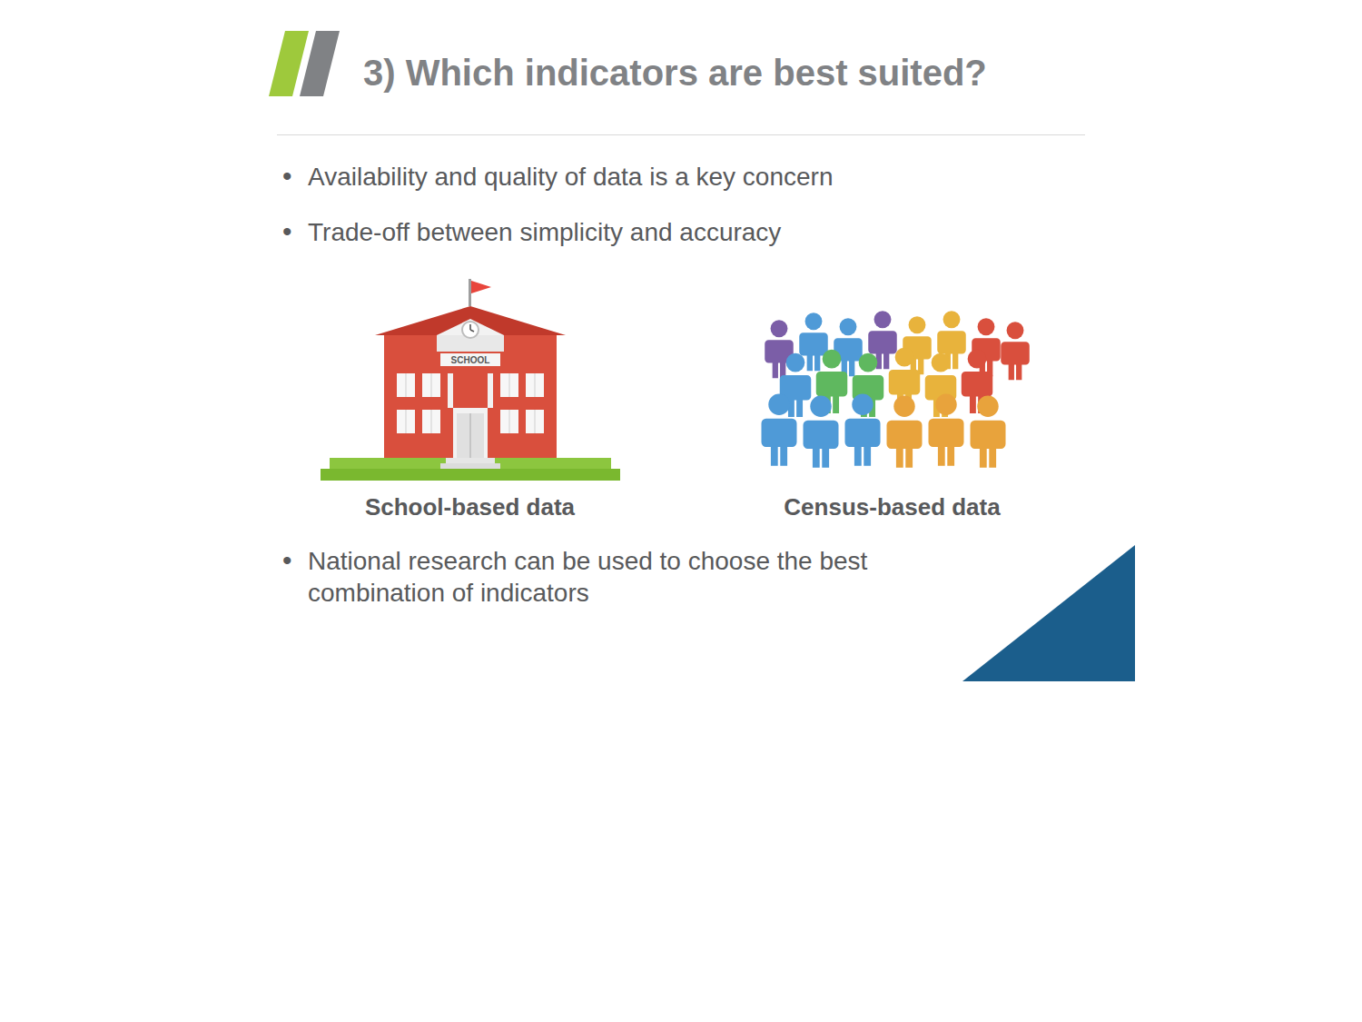3) Which indicators are best suited?
Availability and quality of data is a key concern
Trade-off between simplicity and accuracy
SCHOOL
School-based data
Census-based data
National research can be used to choose the best combination of indicators